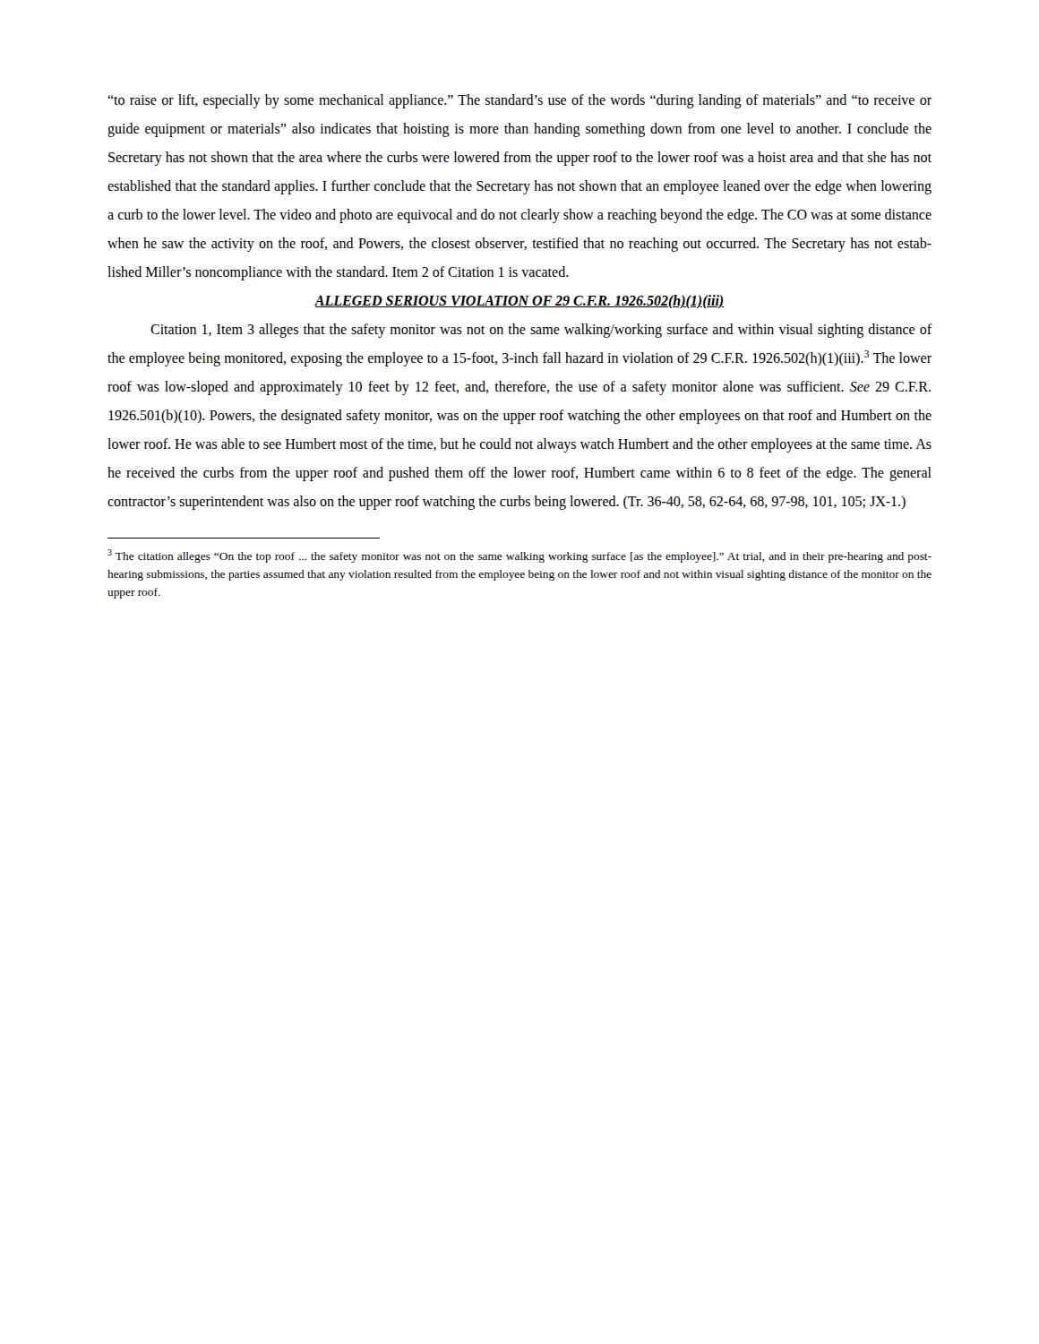“to raise or lift, especially by some mechanical appliance.” The standard’s use of the words “during landing of materials” and “to receive or guide equipment or materials” also indicates that hoisting is more than handing something down from one level to another. I conclude the Secretary has not shown that the area where the curbs were lowered from the upper roof to the lower roof was a hoist area and that she has not established that the standard applies. I further conclude that the Secretary has not shown that an employee leaned over the edge when lowering a curb to the lower level. The video and photo are equivocal and do not clearly show a reaching beyond the edge. The CO was at some distance when he saw the activity on the roof, and Powers, the closest observer, testified that no reaching out occurred. The Secretary has not established Miller’s noncompliance with the standard. Item 2 of Citation 1 is vacated.
ALLEGED SERIOUS VIOLATION OF 29 C.F.R. 1926.502(h)(1)(iii)
Citation 1, Item 3 alleges that the safety monitor was not on the same walking/working surface and within visual sighting distance of the employee being monitored, exposing the employee to a 15-foot, 3-inch fall hazard in violation of 29 C.F.R. 1926.502(h)(1)(iii).3 The lower roof was low-sloped and approximately 10 feet by 12 feet, and, therefore, the use of a safety monitor alone was sufficient. See 29 C.F.R. 1926.501(b)(10). Powers, the designated safety monitor, was on the upper roof watching the other employees on that roof and Humbert on the lower roof. He was able to see Humbert most of the time, but he could not always watch Humbert and the other employees at the same time. As he received the curbs from the upper roof and pushed them off the lower roof, Humbert came within 6 to 8 feet of the edge. The general contractor’s superintendent was also on the upper roof watching the curbs being lowered. (Tr. 36-40, 58, 62-64, 68, 97-98, 101, 105; JX-1.)
3 The citation alleges “On the top roof ... the safety monitor was not on the same walking working surface [as the employee].” At trial, and in their pre-hearing and post-hearing submissions, the parties assumed that any violation resulted from the employee being on the lower roof and not within visual sighting distance of the monitor on the upper roof.